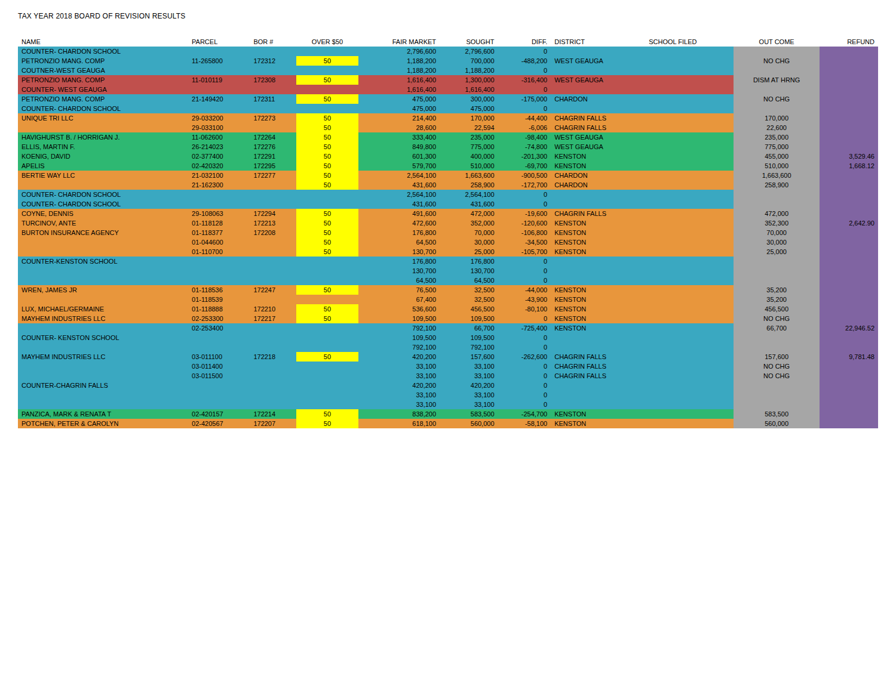TAX YEAR 2018 BOARD OF REVISION RESULTS
| NAME | PARCEL | BOR # | OVER $50 | FAIR MARKET | SOUGHT | DIFF. | DISTRICT | SCHOOL FILED | OUT COME | REFUND |
| --- | --- | --- | --- | --- | --- | --- | --- | --- | --- | --- |
| COUNTER- CHARDON SCHOOL | | | | 2,796,600 | 2,796,600 | 0 | | | | |
| PETRONZIO MANG. COMP | 11-265800 | 172312 | 50 | 1,188,200 | 700,000 | -488,200 | WEST GEAUGA | | NO CHG | |
| COUTNER-WEST GEAUGA | | | | 1,188,200 | 1,188,200 | 0 | | | | |
| PETRONZIO MANG. COMP | 11-010119 | 172308 | 50 | 1,616,400 | 1,300,000 | -316,400 | WEST GEAUGA | | DISM AT HRNG | |
| COUNTER- WEST GEAUGA | | | | 1,616,400 | 1,616,400 | 0 | | | | |
| PETRONZIO MANG. COMP | 21-149420 | 172311 | 50 | 475,000 | 300,000 | -175,000 | CHARDON | | NO CHG | |
| COUNTER- CHARDON SCHOOL | | | | 475,000 | 475,000 | 0 | | | | |
| UNIQUE TRI LLC | 29-033200 | 172273 | 50 | 214,400 | 170,000 | -44,400 | CHAGRIN FALLS | | 170,000 | |
| | 29-033100 | | 50 | 28,600 | 22,594 | -6,006 | CHAGRIN FALLS | | 22,600 | |
| HAVIGHURST B. / HORRIGAN J. | 11-062600 | 172264 | 50 | 333,400 | 235,000 | -98,400 | WEST GEAUGA | | 235,000 | |
| ELLIS, MARTIN F. | 26-214023 | 172276 | 50 | 849,800 | 775,000 | -74,800 | WEST GEAUGA | | 775,000 | |
| KOENIG, DAVID | 02-377400 | 172291 | 50 | 601,300 | 400,000 | -201,300 | KENSTON | | 455,000 | 3,529.46 |
| APELIS | 02-420320 | 172295 | 50 | 579,700 | 510,000 | -69,700 | KENSTON | | 510,000 | 1,668.12 |
| BERTIE WAY LLC | 21-032100 | 172277 | 50 | 2,564,100 | 1,663,600 | -900,500 | CHARDON | | 1,663,600 | |
| | 21-162300 | | 50 | 431,600 | 258,900 | -172,700 | CHARDON | | 258,900 | |
| COUNTER- CHARDON SCHOOL | | | | 2,564,100 | 2,564,100 | 0 | | | | |
| COUNTER- CHARDON SCHOOL | | | | 431,600 | 431,600 | 0 | | | | |
| COYNE, DENNIS | 29-108063 | 172294 | 50 | 491,600 | 472,000 | -19,600 | CHAGRIN FALLS | | 472,000 | |
| TURCINOV, ANTE | 01-118128 | 172213 | 50 | 472,600 | 352,000 | -120,600 | KENSTON | | 352,300 | 2,642.90 |
| BURTON INSURANCE AGENCY | 01-118377 | 172208 | 50 | 176,800 | 70,000 | -106,800 | KENSTON | | 70,000 | |
| | 01-044600 | | 50 | 64,500 | 30,000 | -34,500 | KENSTON | | 30,000 | |
| | 01-110700 | | 50 | 130,700 | 25,000 | -105,700 | KENSTON | | 25,000 | |
| COUNTER-KENSTON SCHOOL | | | | 176,800 | 176,800 | 0 | | | | |
| | | | | 130,700 | 130,700 | 0 | | | | |
| | | | | 64,500 | 64,500 | 0 | | | | |
| WREN, JAMES JR | 01-118536 | 172247 | 50 | 76,500 | 32,500 | -44,000 | KENSTON | | 35,200 | |
| | 01-118539 | | | 67,400 | 32,500 | -43,900 | KENSTON | | 35,200 | |
| LUX, MICHAEL/GERMAINE | 01-118888 | 172210 | 50 | 536,600 | 456,500 | -80,100 | KENSTON | | 456,500 | |
| MAYHEM INDUSTRIES LLC | 02-253300 | 172217 | 50 | 109,500 | 109,500 | 0 | KENSTON | | NO CHG | |
| | 02-253400 | | | 792,100 | 66,700 | -725,400 | KENSTON | | 66,700 | 22,946.52 |
| COUNTER- KENSTON SCHOOL | | | | 109,500 | 109,500 | 0 | | | | |
| | | | | 792,100 | 792,100 | 0 | | | | |
| MAYHEM INDUSTRIES LLC | 03-011100 | 172218 | 50 | 420,200 | 157,600 | -262,600 | CHAGRIN FALLS | | 157,600 | 9,781.48 |
| | 03-011400 | | | 33,100 | 33,100 | 0 | CHAGRIN FALLS | | NO CHG | |
| | 03-011500 | | | 33,100 | 33,100 | 0 | CHAGRIN FALLS | | NO CHG | |
| COUNTER-CHAGRIN FALLS | | | | 420,200 | 420,200 | 0 | | | | |
| | | | | 33,100 | 33,100 | 0 | | | | |
| | | | | 33,100 | 33,100 | 0 | | | | |
| PANZICA, MARK & RENATA T | 02-420157 | 172214 | 50 | 838,200 | 583,500 | -254,700 | KENSTON | | 583,500 | |
| POTCHEN, PETER & CAROLYN | 02-420567 | 172207 | 50 | 618,100 | 560,000 | -58,100 | KENSTON | | 560,000 | |